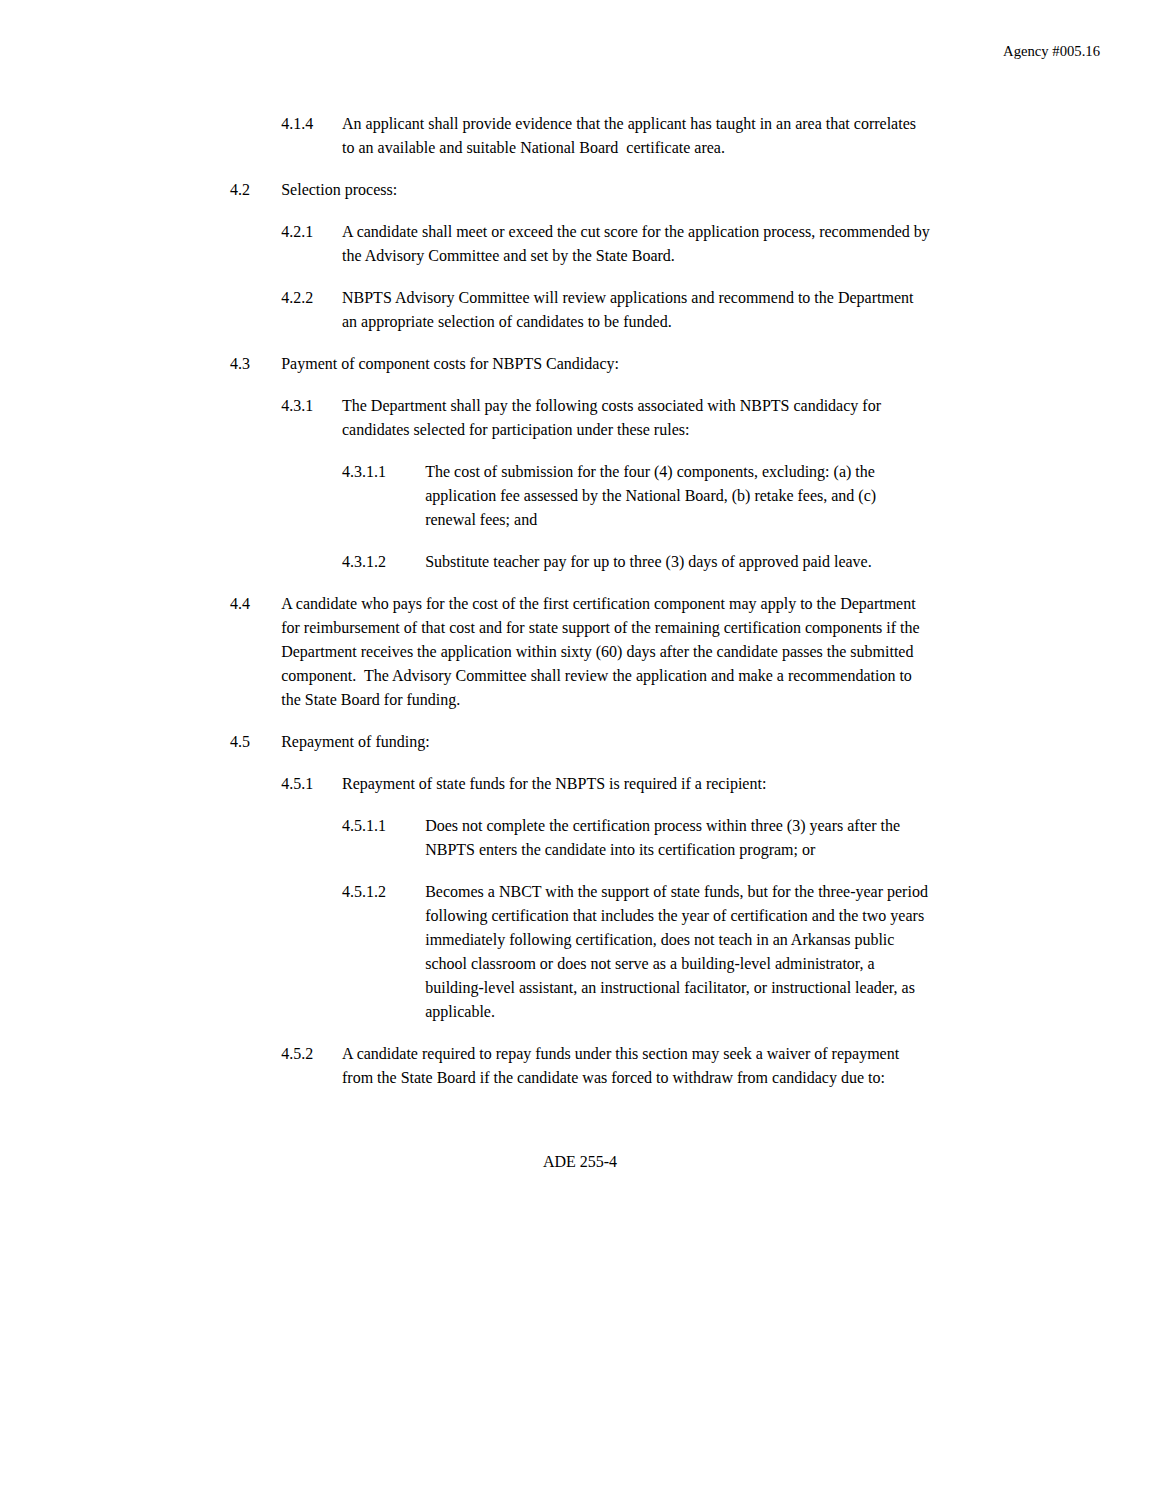Agency #005.16
4.1.4
An applicant shall provide evidence that the applicant has taught in an area that correlates to an available and suitable National Board certificate area.
4.2
Selection process:
4.2.1
A candidate shall meet or exceed the cut score for the application process, recommended by the Advisory Committee and set by the State Board.
4.2.2
NBPTS Advisory Committee will review applications and recommend to the Department an appropriate selection of candidates to be funded.
4.3
Payment of component costs for NBPTS Candidacy:
4.3.1
The Department shall pay the following costs associated with NBPTS candidacy for candidates selected for participation under these rules:
4.3.1.1
The cost of submission for the four (4) components, excluding: (a) the application fee assessed by the National Board, (b) retake fees, and (c) renewal fees; and
4.3.1.2
Substitute teacher pay for up to three (3) days of approved paid leave.
4.4
A candidate who pays for the cost of the first certification component may apply to the Department for reimbursement of that cost and for state support of the remaining certification components if the Department receives the application within sixty (60) days after the candidate passes the submitted component. The Advisory Committee shall review the application and make a recommendation to the State Board for funding.
4.5
Repayment of funding:
4.5.1
Repayment of state funds for the NBPTS is required if a recipient:
4.5.1.1
Does not complete the certification process within three (3) years after the NBPTS enters the candidate into its certification program; or
4.5.1.2
Becomes a NBCT with the support of state funds, but for the three-year period following certification that includes the year of certification and the two years immediately following certification, does not teach in an Arkansas public school classroom or does not serve as a building-level administrator, a building-level assistant, an instructional facilitator, or instructional leader, as applicable.
4.5.2
A candidate required to repay funds under this section may seek a waiver of repayment from the State Board if the candidate was forced to withdraw from candidacy due to:
ADE 255-4